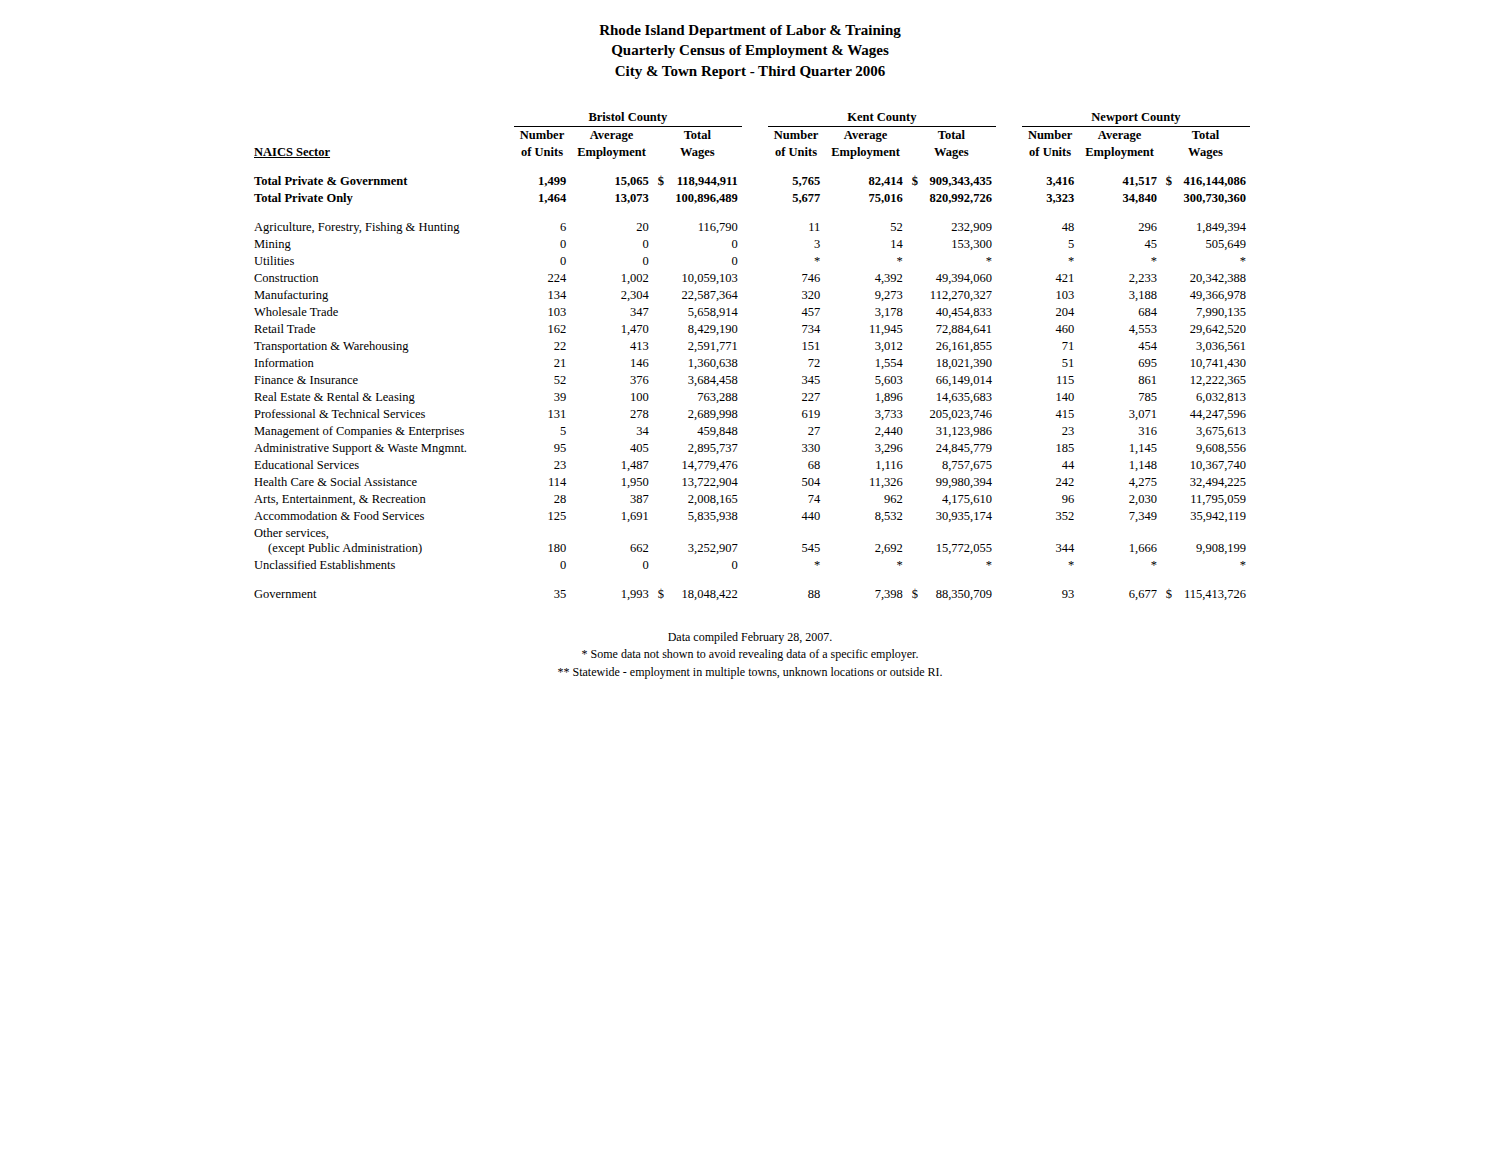Rhode Island Department of Labor & Training
Quarterly Census of Employment & Wages
City & Town Report - Third Quarter 2006
| NAICS Sector | | Bristol County | | Kent County | | Newport County |
| --- | --- | --- | --- | --- | --- | --- |
| Number | Average | Total | Number | Average | Total | Number | Average | Total |
| of Units | Employment | Wages | of Units | Employment | Wages | of Units | Employment | Wages |
| Total Private & Government | | 1,499 | 15,065 | $ | 118,944,911 | | 5,765 | 82,414 | $ | 909,343,435 | | 3,416 | 41,517 | $ | 416,144,086 |
| Total Private Only | | 1,464 | 13,073 | | 100,896,489 | | 5,677 | 75,016 | | 820,992,726 | | 3,323 | 34,840 | | 300,730,360 |
| Agriculture, Forestry, Fishing & Hunting | | 6 | 20 | | 116,790 | | 11 | 52 | | 232,909 | | 48 | 296 | | 1,849,394 |
| Mining | | 0 | 0 | | 0 | | 3 | 14 | | 153,300 | | 5 | 45 | | 505,649 |
| Utilities | | 0 | 0 | | 0 | | * | * | | * | | * | * | | * |
| Construction | | 224 | 1,002 | | 10,059,103 | | 746 | 4,392 | | 49,394,060 | | 421 | 2,233 | | 20,342,388 |
| Manufacturing | | 134 | 2,304 | | 22,587,364 | | 320 | 9,273 | | 112,270,327 | | 103 | 3,188 | | 49,366,978 |
| Wholesale Trade | | 103 | 347 | | 5,658,914 | | 457 | 3,178 | | 40,454,833 | | 204 | 684 | | 7,990,135 |
| Retail Trade | | 162 | 1,470 | | 8,429,190 | | 734 | 11,945 | | 72,884,641 | | 460 | 4,553 | | 29,642,520 |
| Transportation & Warehousing | | 22 | 413 | | 2,591,771 | | 151 | 3,012 | | 26,161,855 | | 71 | 454 | | 3,036,561 |
| Information | | 21 | 146 | | 1,360,638 | | 72 | 1,554 | | 18,021,390 | | 51 | 695 | | 10,741,430 |
| Finance & Insurance | | 52 | 376 | | 3,684,458 | | 345 | 5,603 | | 66,149,014 | | 115 | 861 | | 12,222,365 |
| Real Estate & Rental & Leasing | | 39 | 100 | | 763,288 | | 227 | 1,896 | | 14,635,683 | | 140 | 785 | | 6,032,813 |
| Professional & Technical Services | | 131 | 278 | | 2,689,998 | | 619 | 3,733 | | 205,023,746 | | 415 | 3,071 | | 44,247,596 |
| Management of Companies & Enterprises | | 5 | 34 | | 459,848 | | 27 | 2,440 | | 31,123,986 | | 23 | 316 | | 3,675,613 |
| Administrative Support & Waste Mngmnt. | | 95 | 405 | | 2,895,737 | | 330 | 3,296 | | 24,845,779 | | 185 | 1,145 | | 9,608,556 |
| Educational Services | | 23 | 1,487 | | 14,779,476 | | 68 | 1,116 | | 8,757,675 | | 44 | 1,148 | | 10,367,740 |
| Health Care & Social Assistance | | 114 | 1,950 | | 13,722,904 | | 504 | 11,326 | | 99,980,394 | | 242 | 4,275 | | 32,494,225 |
| Arts, Entertainment, & Recreation | | 28 | 387 | | 2,008,165 | | 74 | 962 | | 4,175,610 | | 96 | 2,030 | | 11,795,059 |
| Accommodation & Food Services | | 125 | 1,691 | | 5,835,938 | | 440 | 8,532 | | 30,935,174 | | 352 | 7,349 | | 35,942,119 |
| Other services, (except Public Administration) | | 180 | 662 | | 3,252,907 | | 545 | 2,692 | | 15,772,055 | | 344 | 1,666 | | 9,908,199 |
| Unclassified Establishments | | 0 | 0 | | 0 | | * | * | | * | | * | * | | * |
| Government | | 35 | 1,993 | $ | 18,048,422 | | 88 | 7,398 | $ | 88,350,709 | | 93 | 6,677 | $ | 115,413,726 |
Data compiled February 28, 2007.
* Some data not shown to avoid revealing data of a specific employer.
** Statewide - employment in multiple towns, unknown locations or outside RI.